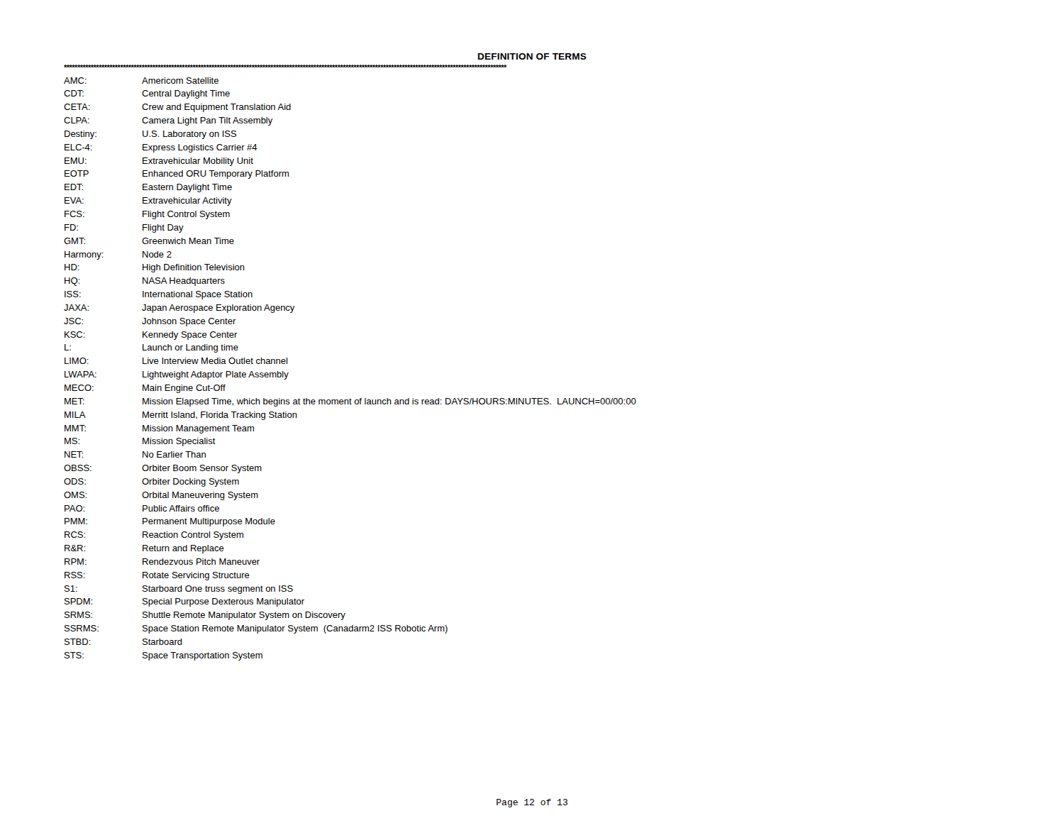DEFINITION OF TERMS
*********************************************************************************************************************************************************************
AMC:
Americom Satellite
CDT:
Central Daylight Time
CETA:
Crew and Equipment Translation Aid
CLPA:
Camera Light Pan Tilt Assembly
Destiny:
U.S. Laboratory on ISS
ELC-4:
Express Logistics Carrier #4
EMU:
Extravehicular Mobility Unit
EOTP
Enhanced ORU Temporary Platform
EDT:
Eastern Daylight Time
EVA:
Extravehicular Activity
FCS:
Flight Control System
FD:
Flight Day
GMT:
Greenwich Mean Time
Harmony:
Node 2
HD:
High Definition Television
HQ:
NASA Headquarters
ISS:
International Space Station
JAXA:
Japan Aerospace Exploration Agency
JSC:
Johnson Space Center
KSC:
Kennedy Space Center
L:
Launch or Landing time
LIMO:
Live Interview Media Outlet channel
LWAPA:
Lightweight Adaptor Plate Assembly
MECO:
Main Engine Cut-Off
MET:
Mission Elapsed Time, which begins at the moment of launch and is read: DAYS/HOURS:MINUTES. LAUNCH=00/00:00
MILA
Merritt Island, Florida Tracking Station
MMT:
Mission Management Team
MS:
Mission Specialist
NET:
No Earlier Than
OBSS:
Orbiter Boom Sensor System
ODS:
Orbiter Docking System
OMS:
Orbital Maneuvering System
PAO:
Public Affairs office
PMM:
Permanent Multipurpose Module
RCS:
Reaction Control System
R&R:
Return and Replace
RPM:
Rendezvous Pitch Maneuver
RSS:
Rotate Servicing Structure
S1:
Starboard One truss segment on ISS
SPDM:
Special Purpose Dexterous Manipulator
SRMS:
Shuttle Remote Manipulator System on Discovery
SSRMS:
Space Station Remote Manipulator System (Canadarm2 ISS Robotic Arm)
STBD:
Starboard
STS:
Space Transportation System
Page 12 of 13